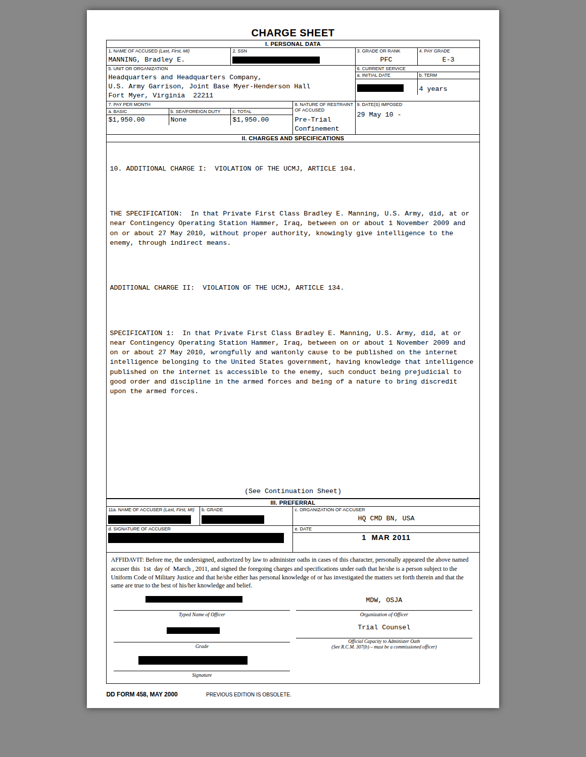CHARGE SHEET
| I. PERSONAL DATA |
| 1. NAME OF ACCUSED (Last, First, MI) MANNING, Bradley E. | 2. SSN | 3. GRADE OR RANK PFC | 4. PAY GRADE E-3 |
| 5. UNIT OR ORGANIZATION Headquarters and Headquarters Company, U.S. Army Garrison, Joint Base Myer-Henderson Hall Fort Myer, Virginia 22211 | / 6. CURRENT SERVICE / / a. INITIAL DATE / b. TERM / / / 4 years / |
| / 7. PAY PER MONTH / / a. BASIC / b. SEA/FOREIGN DUTY / c. TOTAL / / $1,950.00 / None / $1,950.00 / | 8. NATURE OF RESTRAINT OF ACCUSED Pre-Trial Confinement | 9. DATE(S) IMPOSED 29 May 10 - |
| II. CHARGES AND SPECIFICATIONS |
10. ADDITIONAL CHARGE I: VIOLATION OF THE UCMJ, ARTICLE 104.
THE SPECIFICATION: In that Private First Class Bradley E. Manning, U.S. Army, did, at or near Contingency Operating Station Hammer, Iraq, between on or about 1 November 2009 and on or about 27 May 2010, without proper authority, knowingly give intelligence to the enemy, through indirect means.
ADDITIONAL CHARGE II: VIOLATION OF THE UCMJ, ARTICLE 134.
SPECIFICATION 1: In that Private First Class Bradley E. Manning, U.S. Army, did, at or near Contingency Operating Station Hammer, Iraq, between on or about 1 November 2009 and on or about 27 May 2010, wrongfully and wantonly cause to be published on the internet intelligence belonging to the United States government, having knowledge that intelligence published on the internet is accessible to the enemy, such conduct being prejudicial to good order and discipline in the armed forces and being of a nature to bring discredit upon the armed forces.
(See Continuation Sheet)
| III. PREFERRAL |
| 11a. NAME OF ACCUSER (Last, First, MI) | b. GRADE | c. ORGANIZATION OF ACCUSER HQ CMD BN, USA |
| d. SIGNATURE OF ACCUSER | / e. DATE / / 1 MAR 2011 / |
AFFIDAVIT: Before me, the undersigned, authorized by law to administer oaths in cases of this character, personally appeared the above named accuser this 1st day of March , 2011, and signed the foregoing charges and specifications under oath that he/she is a person subject to the Uniform Code of Military Justice and that he/she either has personal knowledge of or has investigated the matters set forth therein and that the same are true to the best of his/her knowledge and belief.
| Typed Name of Officer | MDW, OSJA Organization of Officer |
| Grade | Trial Counsel Official Capacity to Administer Oath (See R.C.M. 307(b) – must be a commissioned officer) |
| Signature | |
DD FORM 458, MAY 2000 PREVIOUS EDITION IS OBSOLETE.